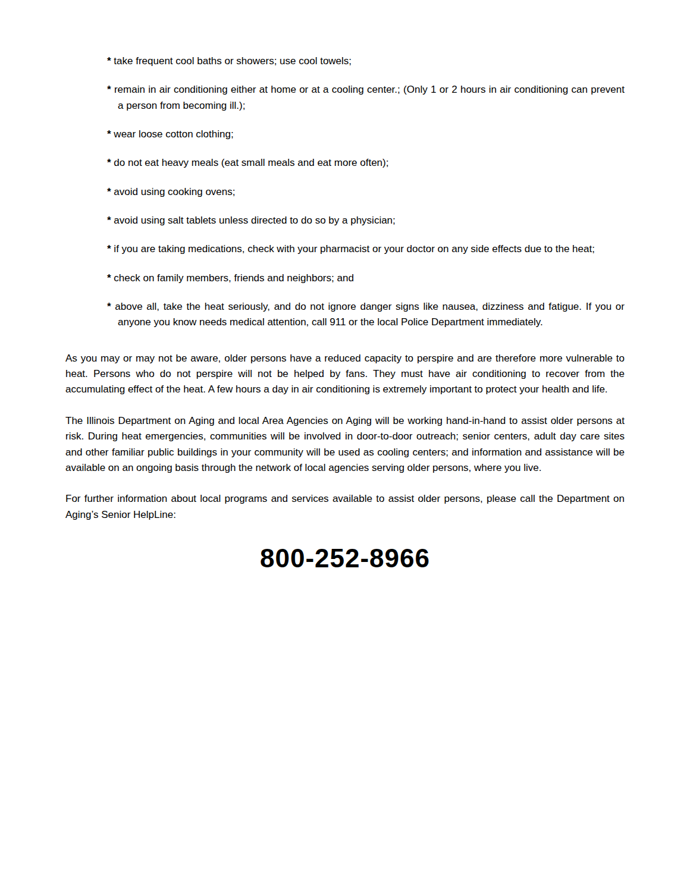* take frequent cool baths or showers; use cool towels;
* remain in air conditioning either at home or at a cooling center.; (Only 1 or 2 hours in air conditioning can prevent a person from becoming ill.);
* wear loose cotton clothing;
* do not eat heavy meals (eat small meals and eat more often);
* avoid using cooking ovens;
* avoid using salt tablets unless directed to do so by a physician;
* if you are taking medications, check with your pharmacist or your doctor on any side effects due to the heat;
* check on family members, friends and neighbors; and
* above all, take the heat seriously, and do not ignore danger signs like nausea, dizziness and fatigue. If you or anyone you know needs medical attention, call 911 or the local Police Department immediately.
As you may or may not be aware, older persons have a reduced capacity to perspire and are therefore more vulnerable to heat. Persons who do not perspire will not be helped by fans. They must have air conditioning to recover from the accumulating effect of the heat. A few hours a day in air conditioning is extremely important to protect your health and life.
The Illinois Department on Aging and local Area Agencies on Aging will be working hand-in-hand to assist older persons at risk. During heat emergencies, communities will be involved in door-to-door outreach; senior centers, adult day care sites and other familiar public buildings in your community will be used as cooling centers; and information and assistance will be available on an ongoing basis through the network of local agencies serving older persons, where you live.
For further information about local programs and services available to assist older persons, please call the Department on Aging’s Senior HelpLine:
800-252-8966